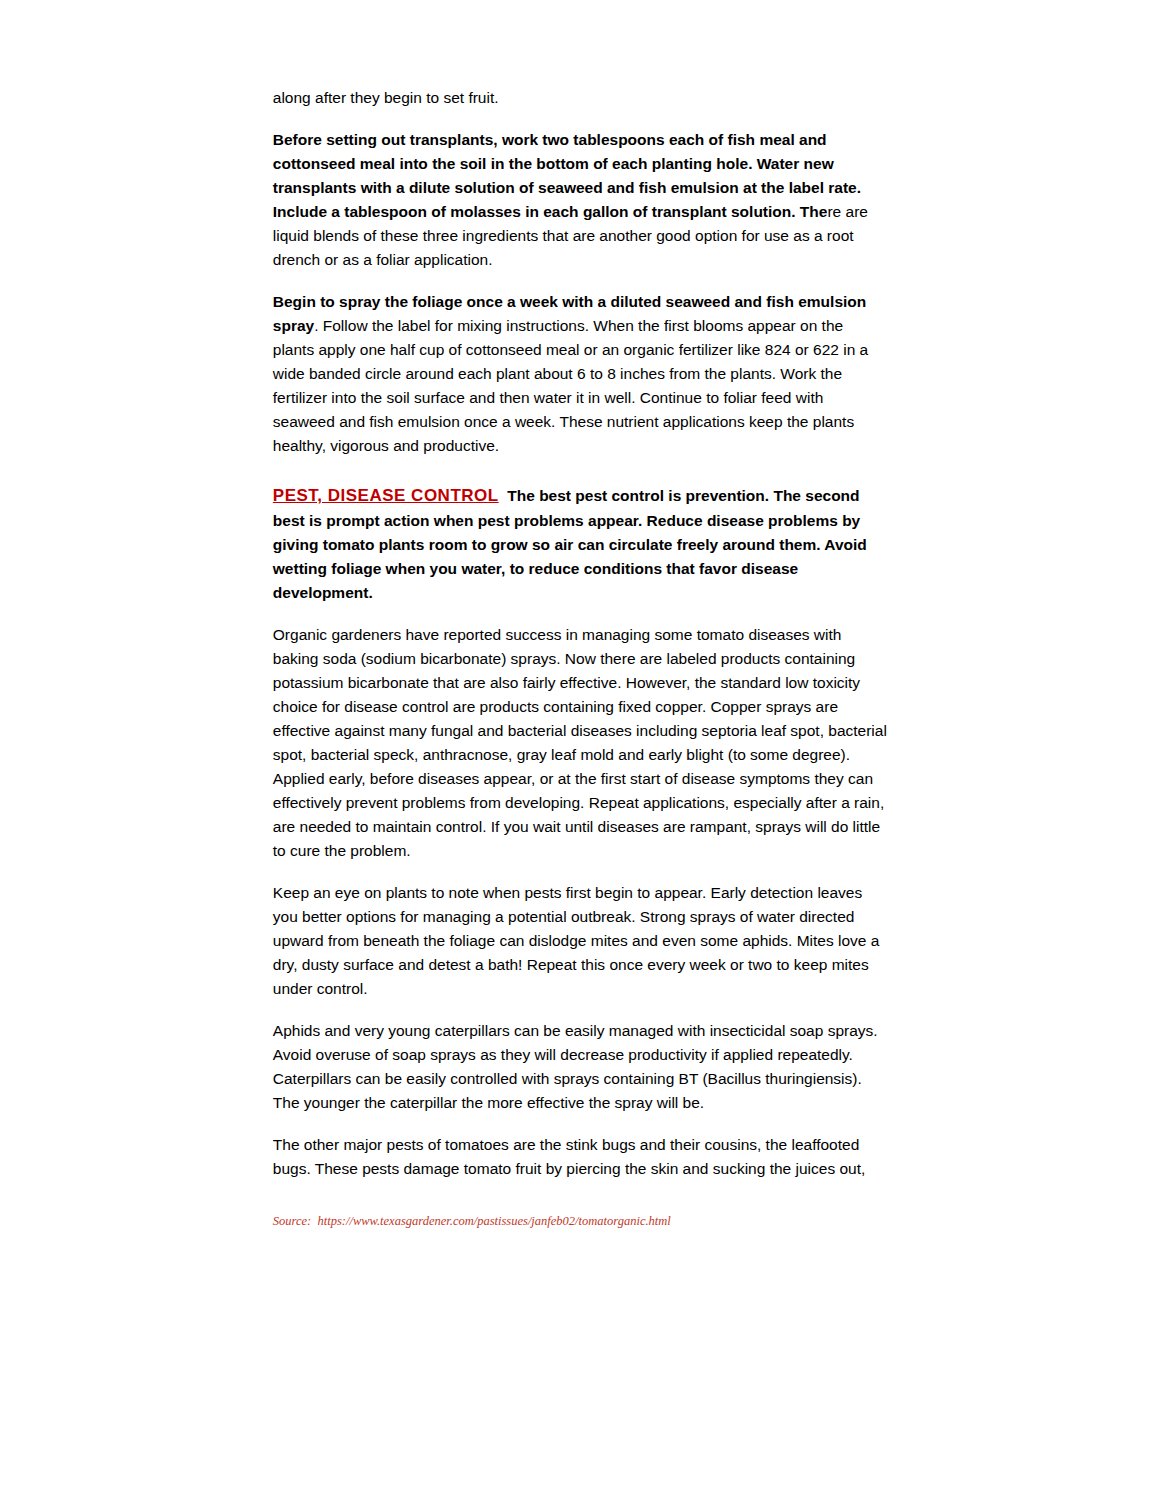along after they begin to set fruit.
Before setting out transplants, work two tablespoons each of fish meal and cottonseed meal into the soil in the bottom of each planting hole. Water new transplants with a dilute solution of seaweed and fish emulsion at the label rate. Include a tablespoon of molasses in each gallon of transplant solution. There are liquid blends of these three ingredients that are another good option for use as a root drench or as a foliar application.
Begin to spray the foliage once a week with a diluted seaweed and fish emulsion spray. Follow the label for mixing instructions. When the first blooms appear on the plants apply one half cup of cottonseed meal or an organic fertilizer like 824 or 622 in a wide banded circle around each plant about 6 to 8 inches from the plants. Work the fertilizer into the soil surface and then water it in well. Continue to foliar feed with seaweed and fish emulsion once a week. These nutrient applications keep the plants healthy, vigorous and productive.
PEST, DISEASE CONTROL The best pest control is prevention. The second best is prompt action when pest problems appear. Reduce disease problems by giving tomato plants room to grow so air can circulate freely around them. Avoid wetting foliage when you water, to reduce conditions that favor disease development.
Organic gardeners have reported success in managing some tomato diseases with baking soda (sodium bicarbonate) sprays. Now there are labeled products containing potassium bicarbonate that are also fairly effective. However, the standard low toxicity choice for disease control are products containing fixed copper. Copper sprays are effective against many fungal and bacterial diseases including septoria leaf spot, bacterial spot, bacterial speck, anthracnose, gray leaf mold and early blight (to some degree). Applied early, before diseases appear, or at the first start of disease symptoms they can effectively prevent problems from developing. Repeat applications, especially after a rain, are needed to maintain control. If you wait until diseases are rampant, sprays will do little to cure the problem.
Keep an eye on plants to note when pests first begin to appear. Early detection leaves you better options for managing a potential outbreak. Strong sprays of water directed upward from beneath the foliage can dislodge mites and even some aphids. Mites love a dry, dusty surface and detest a bath! Repeat this once every week or two to keep mites under control.
Aphids and very young caterpillars can be easily managed with insecticidal soap sprays. Avoid overuse of soap sprays as they will decrease productivity if applied repeatedly. Caterpillars can be easily controlled with sprays containing BT (Bacillus thuringiensis). The younger the caterpillar the more effective the spray will be.
The other major pests of tomatoes are the stink bugs and their cousins, the leaffooted bugs. These pests damage tomato fruit by piercing the skin and sucking the juices out,
Source: https://www.texasgardener.com/pastissues/janfeb02/tomatorganic.html